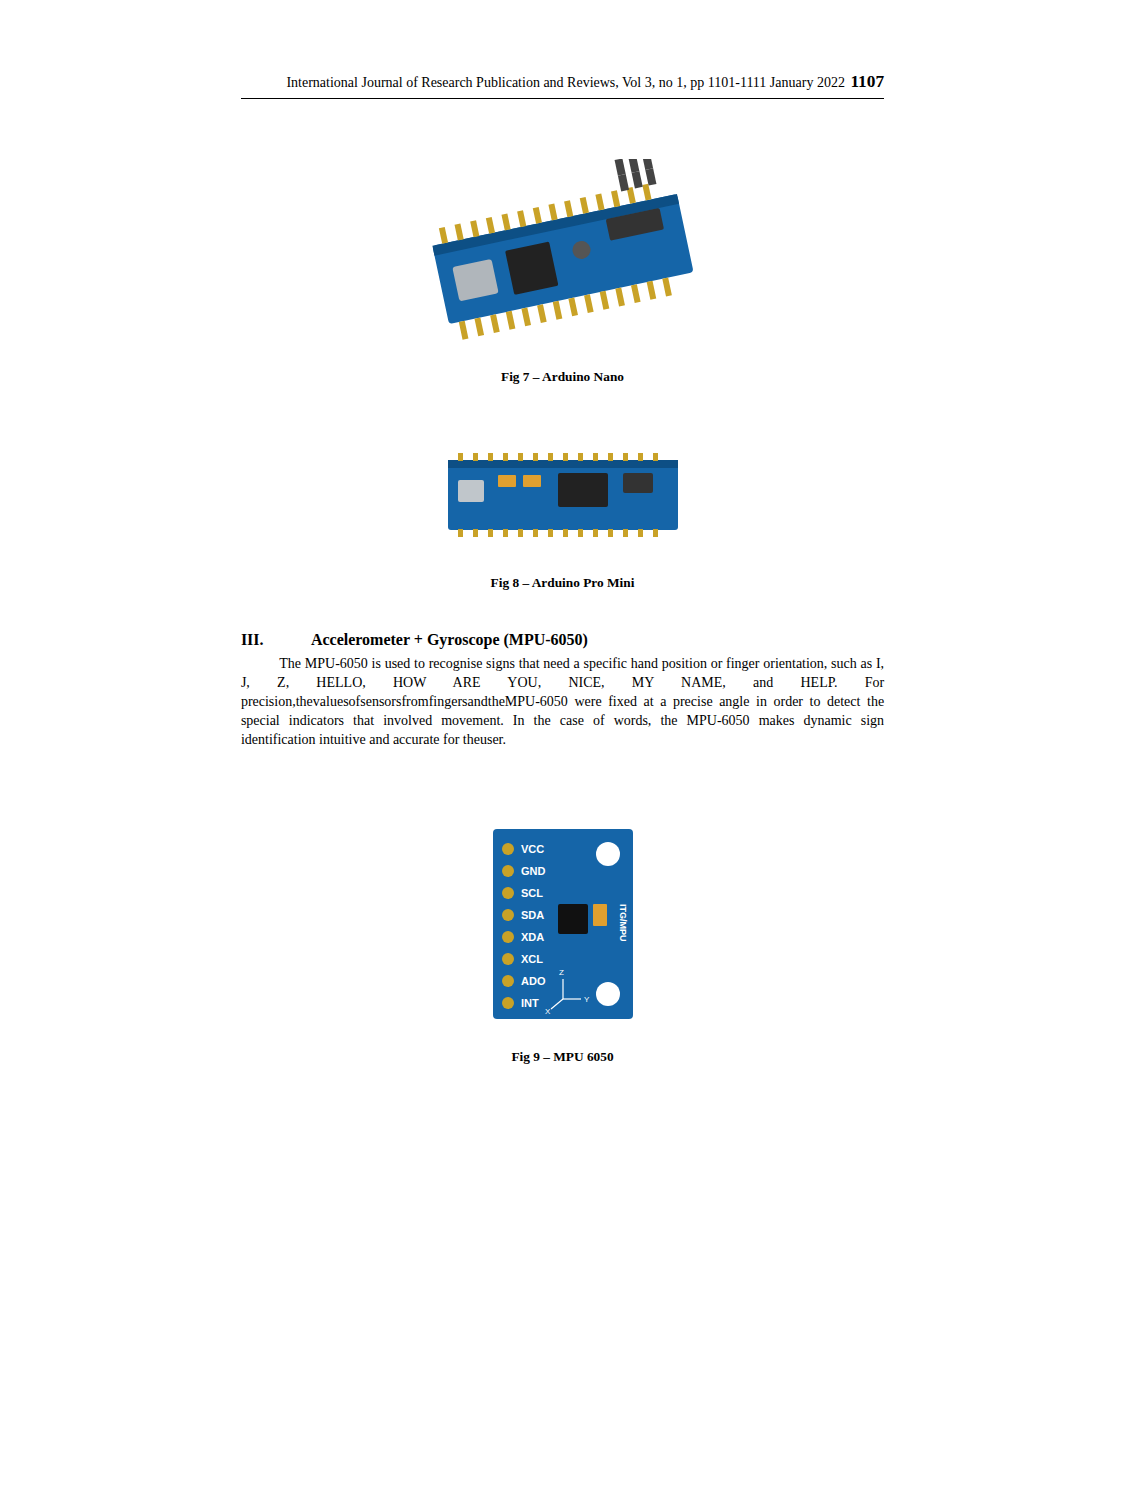International Journal of Research Publication and Reviews, Vol 3, no 1, pp 1101-1111 January 2022
1107
Fig 7 – Arduino Nano
Fig 8 – Arduino Pro Mini
III. Accelerometer + Gyroscope (MPU-6050)
The MPU-6050 is used to recognise signs that need a specific hand position or finger orientation, such as I, J, Z, HELLO, HOW ARE YOU, NICE, MY NAME, and HELP. For precision,thevaluesofsensorsfromfingersandtheMPU-6050 were fixed at a precise angle in order to detect the special indicators that involved movement. In the case of words, the MPU-6050 makes dynamic sign identification intuitive and accurate for theuser.
Fig 9 – MPU 6050